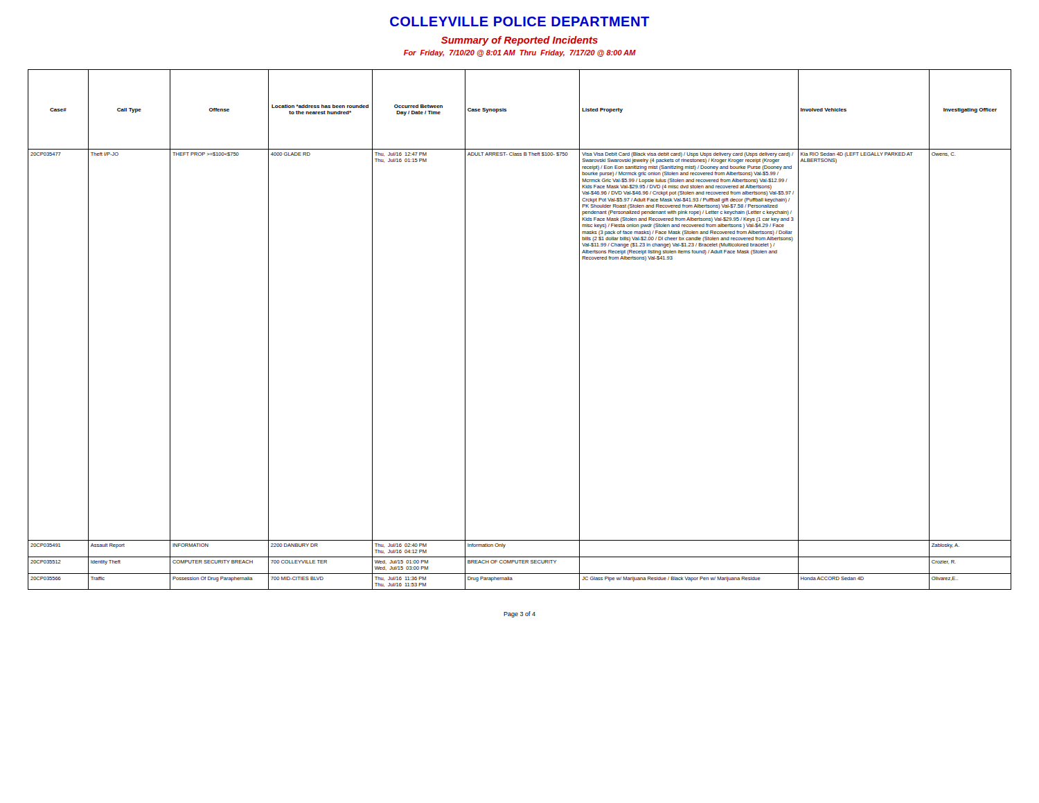COLLEYVILLE POLICE DEPARTMENT
Summary of Reported Incidents
For Friday, 7/10/20 @ 8:01 AM Thru Friday, 7/17/20 @ 8:00 AM
| Case# | Call Type | Offense | Location *address has been rounded to the nearest hundred* | Occurred Between Day / Date / Time | Case Synopsis | Listed Property | Involved Vehicles | Investigating Officer |
| --- | --- | --- | --- | --- | --- | --- | --- | --- |
| 20CP035477 | Theft I/P-JO | THEFT PROP >=$100<$750 | 4000 GLADE RD | Thu, Jul/16 12:47 PM Thu, Jul/16 01:15 PM | ADULT ARREST- Class B Theft $100- $750 | Visa Visa Debit Card (Black visa debit card) / Usps Usps delivery card (Usps delivery card) / Swarovski Swarovski jewelry (4 packets of rinestones) / Kroger Kroger receipt (Kroger receipt) / Eon Eon sanitizing mist (Sanitizing mist) / Dooney and bourke Purse (Dooney and bourke purse) / Mcrmck grlc onion (Stolen and recovered from Albertsons) Val-$5.99 / Mcrmck Grlc Val-$5.99 / Lopsie lulus (Stolen and recovered from Albertsons) Val-$12.99 / Kids Face Mask Val-$29.95 / DVD (4 misc dvd stolen and recovered at Albertsons) Val-$46.96 / DVD Val-$46.96 / Crckpt pot (Stolen and recovered from albertsons) Val-$5.97 / Crckpt Pot Val-$5.97 / Adult Face Mask Val-$41.93 / Puffball gift decor (Puffball keychain) / PK Shoulder Roast (Stolen and Recovered from Albertsons) Val-$7.58 / Personalized pendenant (Personalized pendenant with pink rope) / Letter c keychain (Letter c keychain) / Kids Face Mask (Stolen and Recovered from Albertsons) Val-$29.95 / Keys (1 car key and 3 misc keys) / Fiesta onion pwdr (Stolen and recovered from albertsons ) Val-$4.29 / Face masks (3 pack of face masks) / Face Mask (Stolen and Recovered from Albertsons) / Dollar bills (2 $1 dollar bills) Val-$2.00 / Dl cheer bx candle (Stolen and recovered from Albertsons) Val-$11.99 / Change ($1.23 in change) Val-$1.23 / Bracelet (Multicolored bracelet ) / Albertsons Receipt (Receipt listing stolen items found) / Adult Face Mask (Stolen and Recovered from Albertsons) Val-$41.93 | Kia RIO Sedan 4D (LEFT LEGALLY PARKED AT ALBERTSONS) | Owens, C. |
| 20CP035491 | Assault Report | INFORMATION | 2200 DANBURY DR | Thu, Jul/16 02:40 PM Thu, Jul/16 04:12 PM | Information Only | | | Zablosky, A. |
| 20CP035512 | Identity Theft | COMPUTER SECURITY BREACH | 700 COLLEYVILLE TER | Wed, Jul/15 01:00 PM Wed, Jul/15 03:00 PM | BREACH OF COMPUTER SECURITY | | | Crozier, R. |
| 20CP035566 | Traffic | Possession Of Drug Paraphernalia | 700 MID-CITIES BLVD | Thu, Jul/16 11:36 PM Thu, Jul/16 11:53 PM | Drug Paraphernalia | JC Glass Pipe w/ Marijuana Residue / Black Vapor Pen w/ Marijuana Residue | Honda ACCORD Sedan 4D | Olivarez,E.. |
Page 3 of 4